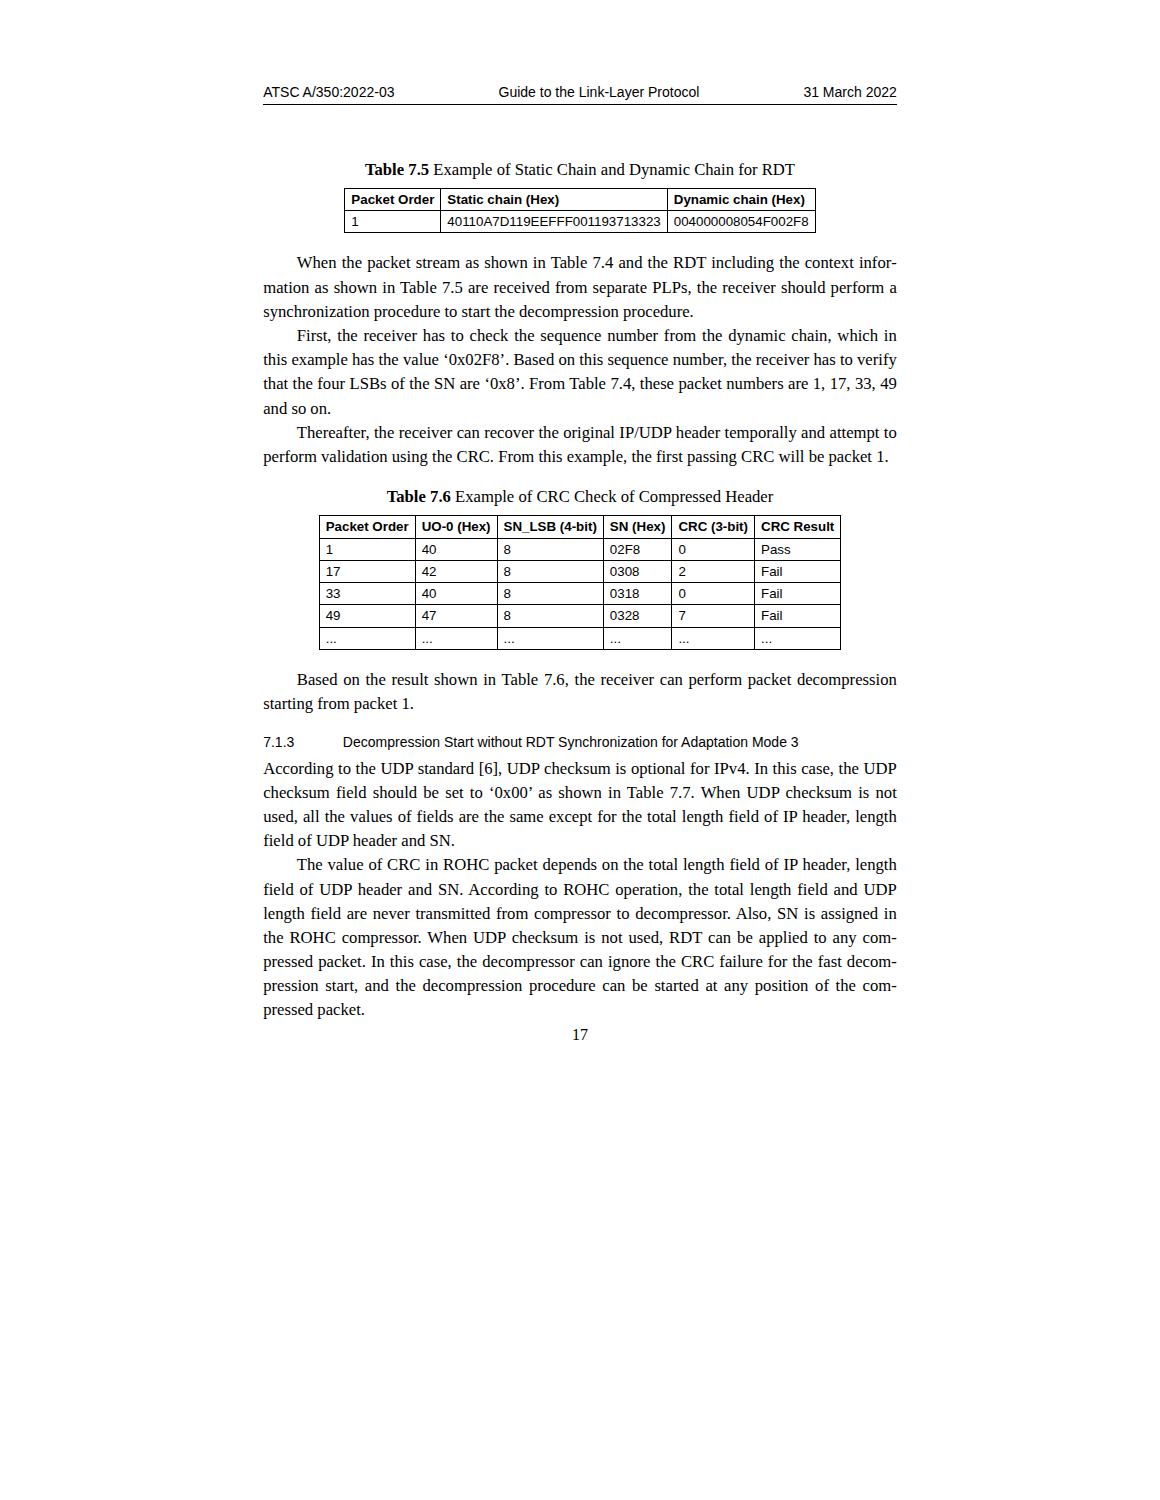ATSC A/350:2022-03
Guide to the Link-Layer Protocol
31 March 2022
Table 7.5 Example of Static Chain and Dynamic Chain for RDT
| Packet Order | Static chain (Hex) | Dynamic chain (Hex) |
| --- | --- | --- |
| 1 | 40110A7D119EEFFF001193713323 | 004000008054F002F8 |
When the packet stream as shown in Table 7.4 and the RDT including the context information as shown in Table 7.5 are received from separate PLPs, the receiver should perform a synchronization procedure to start the decompression procedure.
First, the receiver has to check the sequence number from the dynamic chain, which in this example has the value ‘0x02F8’. Based on this sequence number, the receiver has to verify that the four LSBs of the SN are ‘0x8’. From Table 7.4, these packet numbers are 1, 17, 33, 49 and so on.
Thereafter, the receiver can recover the original IP/UDP header temporally and attempt to perform validation using the CRC. From this example, the first passing CRC will be packet 1.
Table 7.6 Example of CRC Check of Compressed Header
| Packet Order | UO-0 (Hex) | SN_LSB (4-bit) | SN (Hex) | CRC (3-bit) | CRC Result |
| --- | --- | --- | --- | --- | --- |
| 1 | 40 | 8 | 02F8 | 0 | Pass |
| 17 | 42 | 8 | 0308 | 2 | Fail |
| 33 | 40 | 8 | 0318 | 0 | Fail |
| 49 | 47 | 8 | 0328 | 7 | Fail |
| ... | ... | ... | ... | ... | ... |
Based on the result shown in Table 7.6, the receiver can perform packet decompression starting from packet 1.
7.1.3 Decompression Start without RDT Synchronization for Adaptation Mode 3
According to the UDP standard [6], UDP checksum is optional for IPv4. In this case, the UDP checksum field should be set to ‘0x00’ as shown in Table 7.7. When UDP checksum is not used, all the values of fields are the same except for the total length field of IP header, length field of UDP header and SN.
The value of CRC in ROHC packet depends on the total length field of IP header, length field of UDP header and SN. According to ROHC operation, the total length field and UDP length field are never transmitted from compressor to decompressor. Also, SN is assigned in the ROHC compressor. When UDP checksum is not used, RDT can be applied to any compressed packet. In this case, the decompressor can ignore the CRC failure for the fast decompression start, and the decompression procedure can be started at any position of the compressed packet.
17